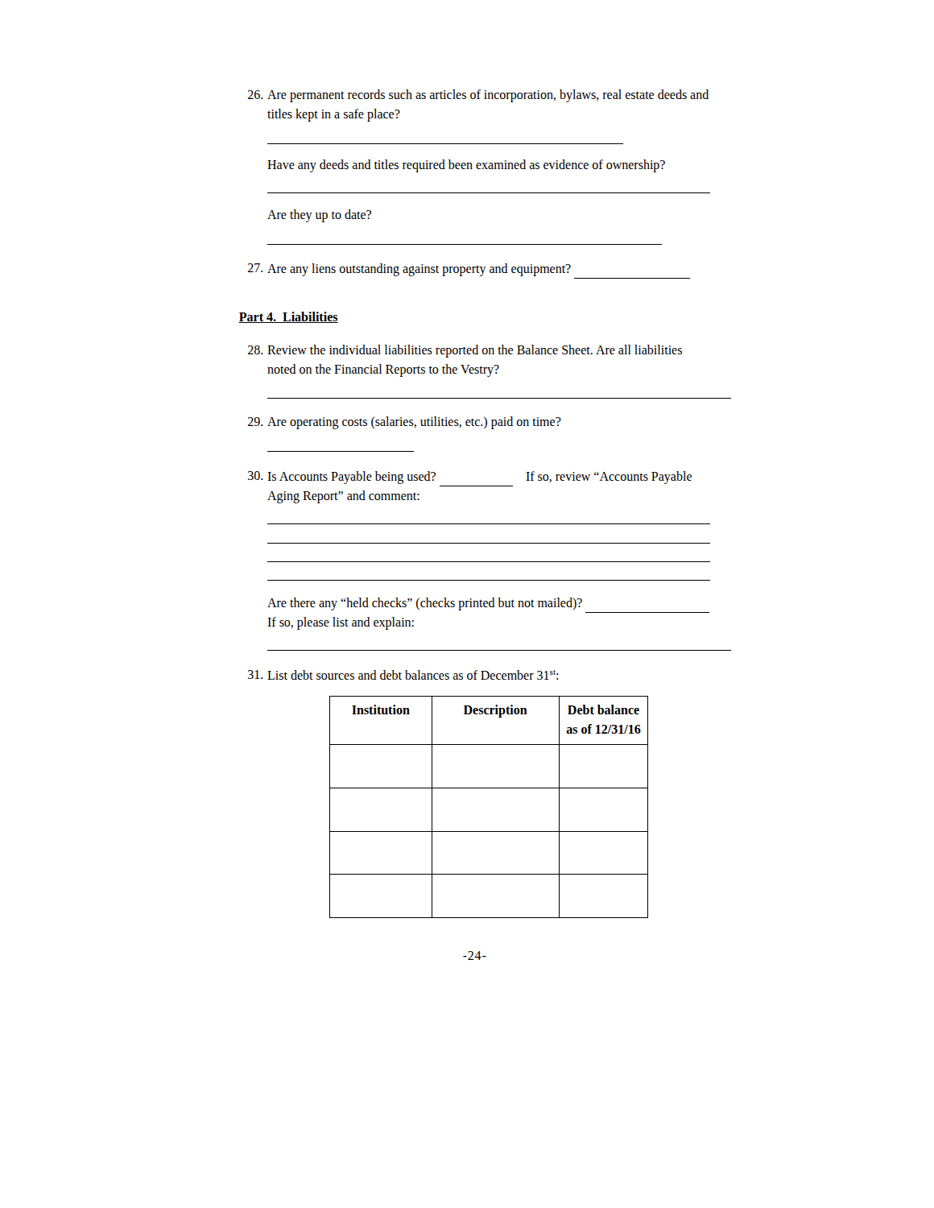26. Are permanent records such as articles of incorporation, bylaws, real estate deeds and titles kept in a safe place?
Have any deeds and titles required been examined as evidence of ownership?
Are they up to date?
27. Are any liens outstanding against property and equipment?
Part 4. Liabilities
28. Review the individual liabilities reported on the Balance Sheet. Are all liabilities noted on the Financial Reports to the Vestry?
29. Are operating costs (salaries, utilities, etc.) paid on time?
30. Is Accounts Payable being used? If so, review “Accounts Payable Aging Report” and comment:
Are there any “held checks” (checks printed but not mailed)?
If so, please list and explain:
31. List debt sources and debt balances as of December 31st:
| Institution | Description | Debt balance as of 12/31/16 |
| --- | --- | --- |
-24-